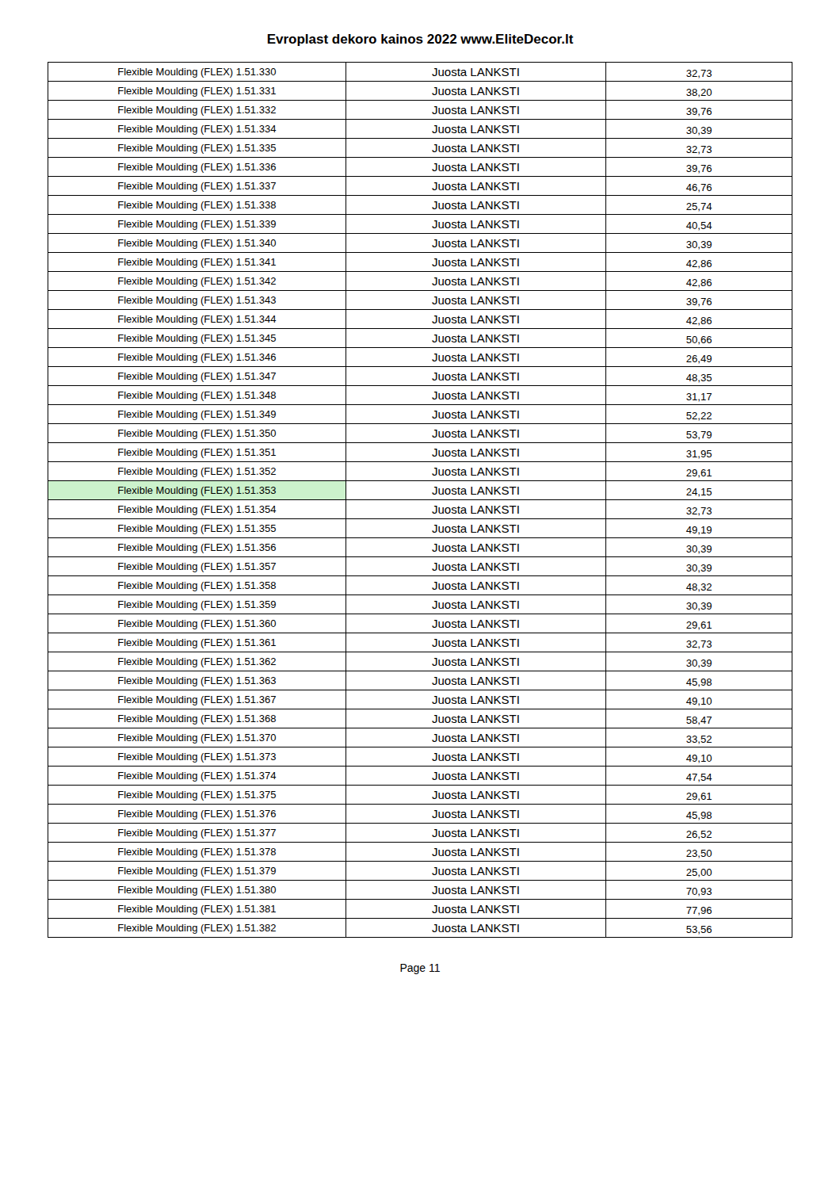Evroplast dekoro kainos 2022 www.EliteDecor.lt
| Flexible Moulding (FLEX) 1.51.330 | Juosta LANKSTI | 32,73 |
| Flexible Moulding (FLEX) 1.51.331 | Juosta LANKSTI | 38,20 |
| Flexible Moulding (FLEX) 1.51.332 | Juosta LANKSTI | 39,76 |
| Flexible Moulding (FLEX) 1.51.334 | Juosta LANKSTI | 30,39 |
| Flexible Moulding (FLEX) 1.51.335 | Juosta LANKSTI | 32,73 |
| Flexible Moulding (FLEX) 1.51.336 | Juosta LANKSTI | 39,76 |
| Flexible Moulding (FLEX) 1.51.337 | Juosta LANKSTI | 46,76 |
| Flexible Moulding (FLEX) 1.51.338 | Juosta LANKSTI | 25,74 |
| Flexible Moulding (FLEX) 1.51.339 | Juosta LANKSTI | 40,54 |
| Flexible Moulding (FLEX) 1.51.340 | Juosta LANKSTI | 30,39 |
| Flexible Moulding (FLEX) 1.51.341 | Juosta LANKSTI | 42,86 |
| Flexible Moulding (FLEX) 1.51.342 | Juosta LANKSTI | 42,86 |
| Flexible Moulding (FLEX) 1.51.343 | Juosta LANKSTI | 39,76 |
| Flexible Moulding (FLEX) 1.51.344 | Juosta LANKSTI | 42,86 |
| Flexible Moulding (FLEX) 1.51.345 | Juosta LANKSTI | 50,66 |
| Flexible Moulding (FLEX) 1.51.346 | Juosta LANKSTI | 26,49 |
| Flexible Moulding (FLEX) 1.51.347 | Juosta LANKSTI | 48,35 |
| Flexible Moulding (FLEX) 1.51.348 | Juosta LANKSTI | 31,17 |
| Flexible Moulding (FLEX) 1.51.349 | Juosta LANKSTI | 52,22 |
| Flexible Moulding (FLEX) 1.51.350 | Juosta LANKSTI | 53,79 |
| Flexible Moulding (FLEX) 1.51.351 | Juosta LANKSTI | 31,95 |
| Flexible Moulding (FLEX) 1.51.352 | Juosta LANKSTI | 29,61 |
| Flexible Moulding (FLEX) 1.51.353 | Juosta LANKSTI | 24,15 |
| Flexible Moulding (FLEX) 1.51.354 | Juosta LANKSTI | 32,73 |
| Flexible Moulding (FLEX) 1.51.355 | Juosta LANKSTI | 49,19 |
| Flexible Moulding (FLEX) 1.51.356 | Juosta LANKSTI | 30,39 |
| Flexible Moulding (FLEX) 1.51.357 | Juosta LANKSTI | 30,39 |
| Flexible Moulding (FLEX) 1.51.358 | Juosta LANKSTI | 48,32 |
| Flexible Moulding (FLEX) 1.51.359 | Juosta LANKSTI | 30,39 |
| Flexible Moulding (FLEX) 1.51.360 | Juosta LANKSTI | 29,61 |
| Flexible Moulding (FLEX) 1.51.361 | Juosta LANKSTI | 32,73 |
| Flexible Moulding (FLEX) 1.51.362 | Juosta LANKSTI | 30,39 |
| Flexible Moulding (FLEX) 1.51.363 | Juosta LANKSTI | 45,98 |
| Flexible Moulding (FLEX) 1.51.367 | Juosta LANKSTI | 49,10 |
| Flexible Moulding (FLEX) 1.51.368 | Juosta LANKSTI | 58,47 |
| Flexible Moulding (FLEX) 1.51.370 | Juosta LANKSTI | 33,52 |
| Flexible Moulding (FLEX) 1.51.373 | Juosta LANKSTI | 49,10 |
| Flexible Moulding (FLEX) 1.51.374 | Juosta LANKSTI | 47,54 |
| Flexible Moulding (FLEX) 1.51.375 | Juosta LANKSTI | 29,61 |
| Flexible Moulding (FLEX) 1.51.376 | Juosta LANKSTI | 45,98 |
| Flexible Moulding (FLEX) 1.51.377 | Juosta LANKSTI | 26,52 |
| Flexible Moulding (FLEX) 1.51.378 | Juosta LANKSTI | 23,50 |
| Flexible Moulding (FLEX) 1.51.379 | Juosta LANKSTI | 25,00 |
| Flexible Moulding (FLEX) 1.51.380 | Juosta LANKSTI | 70,93 |
| Flexible Moulding (FLEX) 1.51.381 | Juosta LANKSTI | 77,96 |
| Flexible Moulding (FLEX) 1.51.382 | Juosta LANKSTI | 53,56 |
Page 11